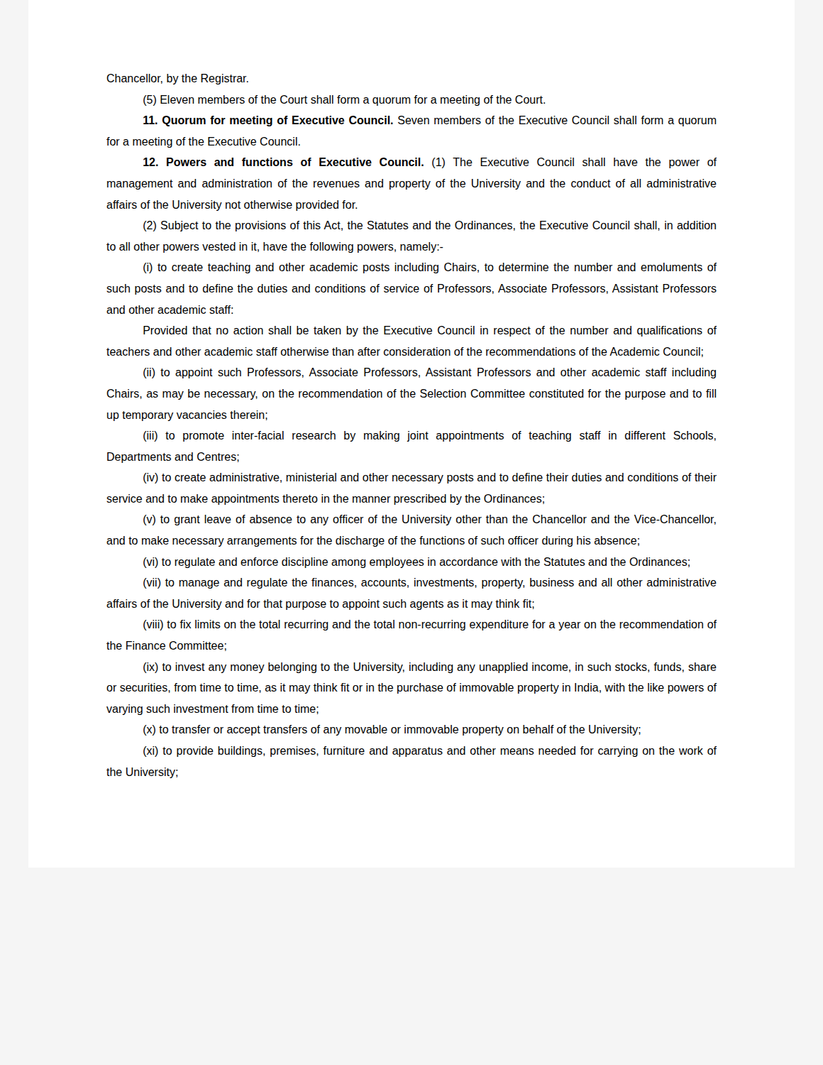Chancellor, by the Registrar.
(5) Eleven members of the Court shall form a quorum for a meeting of the Court.
11. Quorum for meeting of Executive Council. Seven members of the Executive Council shall form a quorum for a meeting of the Executive Council.
12. Powers and functions of Executive Council. (1) The Executive Council shall have the power of management and administration of the revenues and property of the University and the conduct of all administrative affairs of the University not otherwise provided for.
(2) Subject to the provisions of this Act, the Statutes and the Ordinances, the Executive Council shall, in addition to all other powers vested in it, have the following powers, namely:-
(i) to create teaching and other academic posts including Chairs, to determine the number and emoluments of such posts and to define the duties and conditions of service of Professors, Associate Professors, Assistant Professors and other academic staff:
Provided that no action shall be taken by the Executive Council in respect of the number and qualifications of teachers and other academic staff otherwise than after consideration of the recommendations of the Academic Council;
(ii) to appoint such Professors, Associate Professors, Assistant Professors and other academic staff including Chairs, as may be necessary, on the recommendation of the Selection Committee constituted for the purpose and to fill up temporary vacancies therein;
(iii) to promote inter-facial research by making joint appointments of teaching staff in different Schools, Departments and Centres;
(iv) to create administrative, ministerial and other necessary posts and to define their duties and conditions of their service and to make appointments thereto in the manner prescribed by the Ordinances;
(v) to grant leave of absence to any officer of the University other than the Chancellor and the Vice-Chancellor, and to make necessary arrangements for the discharge of the functions of such officer during his absence;
(vi) to regulate and enforce discipline among employees in accordance with the Statutes and the Ordinances;
(vii) to manage and regulate the finances, accounts, investments, property, business and all other administrative affairs of the University and for that purpose to appoint such agents as it may think fit;
(viii) to fix limits on the total recurring and the total non-recurring expenditure for a year on the recommendation of the Finance Committee;
(ix) to invest any money belonging to the University, including any unapplied income, in such stocks, funds, share or securities, from time to time, as it may think fit or in the purchase of immovable property in India, with the like powers of varying such investment from time to time;
(x) to transfer or accept transfers of any movable or immovable property on behalf of the University;
(xi) to provide buildings, premises, furniture and apparatus and other means needed for carrying on the work of the University;